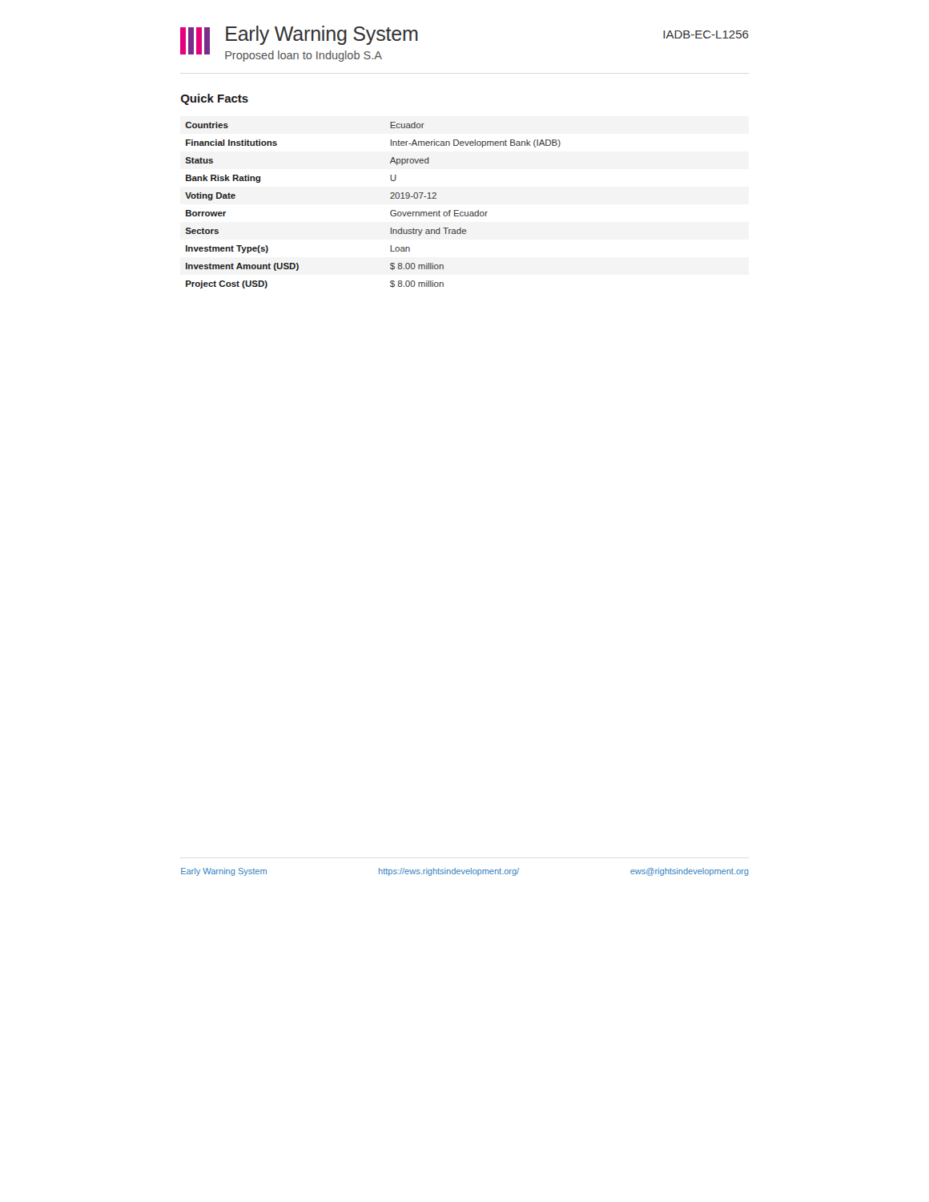Early Warning System
Proposed loan to Induglob S.A
IADB-EC-L1256
Quick Facts
| Countries | Ecuador |
| Financial Institutions | Inter-American Development Bank (IADB) |
| Status | Approved |
| Bank Risk Rating | U |
| Voting Date | 2019-07-12 |
| Borrower | Government of Ecuador |
| Sectors | Industry and Trade |
| Investment Type(s) | Loan |
| Investment Amount (USD) | $ 8.00 million |
| Project Cost (USD) | $ 8.00 million |
Early Warning System
https://ews.rightsindevelopment.org/
ews@rightsindevelopment.org